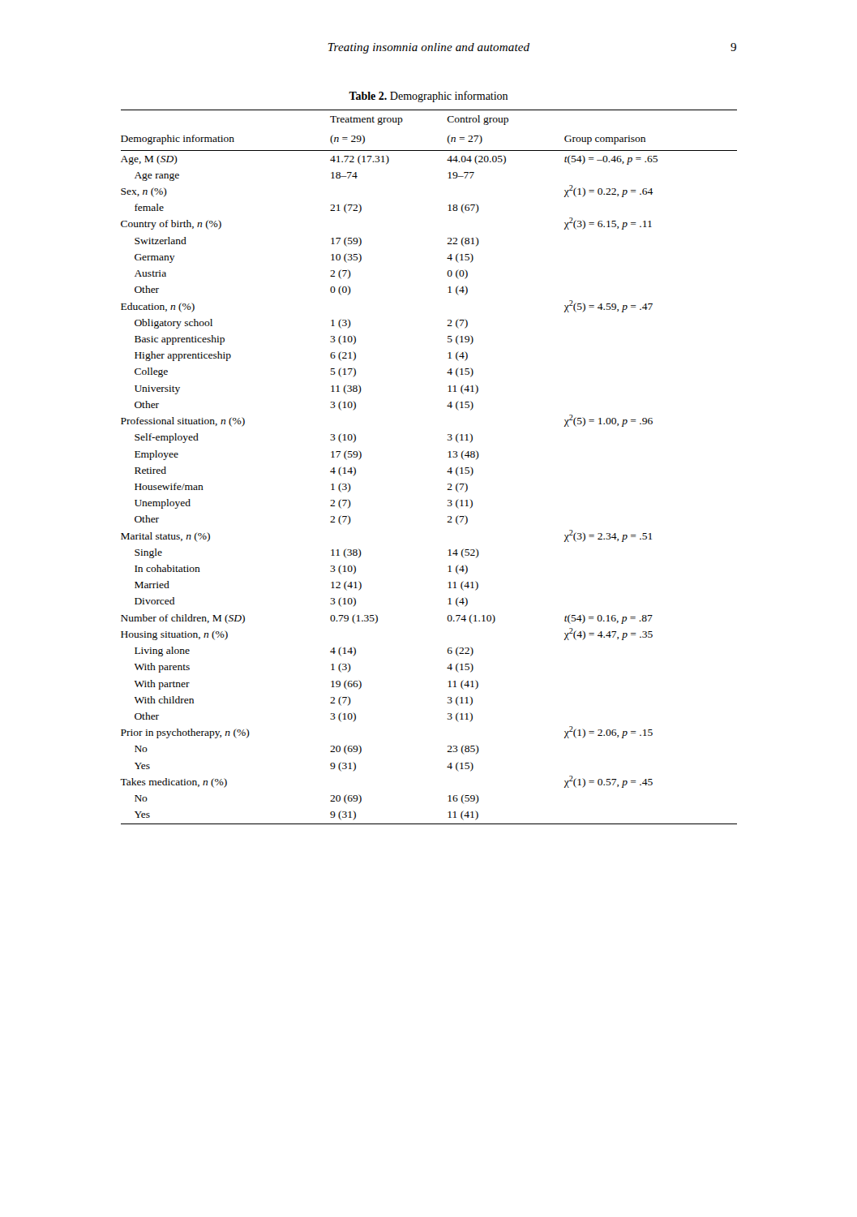Treating insomnia online and automated 9
Table 2. Demographic information
| | Treatment group | Control group | |
| --- | --- | --- | --- |
| Demographic information | ( n = 29) | ( n = 27) | Group comparison |
| Age, M ( SD ) | 41.72 (17.31) | 44.04 (20.05) | t (54) = –0.46, p = .65 |
| Age range | 18–74 | 19–77 | |
| Sex, n (%) | | | χ 2 (1) = 0.22, p = .64 |
| female | 21 (72) | 18 (67) | |
| Country of birth, n (%) | | | χ 2 (3) = 6.15, p = .11 |
| Switzerland | 17 (59) | 22 (81) | |
| Germany | 10 (35) | 4 (15) | |
| Austria | 2 (7) | 0 (0) | |
| Other | 0 (0) | 1 (4) | |
| Education, n (%) | | | χ 2 (5) = 4.59, p = .47 |
| Obligatory school | 1 (3) | 2 (7) | |
| Basic apprenticeship | 3 (10) | 5 (19) | |
| Higher apprenticeship | 6 (21) | 1 (4) | |
| College | 5 (17) | 4 (15) | |
| University | 11 (38) | 11 (41) | |
| Other | 3 (10) | 4 (15) | |
| Professional situation, n (%) | | | χ 2 (5) = 1.00, p = .96 |
| Self-employed | 3 (10) | 3 (11) | |
| Employee | 17 (59) | 13 (48) | |
| Retired | 4 (14) | 4 (15) | |
| Housewife/man | 1 (3) | 2 (7) | |
| Unemployed | 2 (7) | 3 (11) | |
| Other | 2 (7) | 2 (7) | |
| Marital status, n (%) | | | χ 2 (3) = 2.34, p = .51 |
| Single | 11 (38) | 14 (52) | |
| In cohabitation | 3 (10) | 1 (4) | |
| Married | 12 (41) | 11 (41) | |
| Divorced | 3 (10) | 1 (4) | |
| Number of children, M ( SD ) | 0.79 (1.35) | 0.74 (1.10) | t (54) = 0.16, p = .87 |
| Housing situation, n (%) | | | χ 2 (4) = 4.47, p = .35 |
| Living alone | 4 (14) | 6 (22) | |
| With parents | 1 (3) | 4 (15) | |
| With partner | 19 (66) | 11 (41) | |
| With children | 2 (7) | 3 (11) | |
| Other | 3 (10) | 3 (11) | |
| Prior in psychotherapy, n (%) | | | χ 2 (1) = 2.06, p = .15 |
| No | 20 (69) | 23 (85) | |
| Yes | 9 (31) | 4 (15) | |
| Takes medication, n (%) | | | χ 2 (1) = 0.57, p = .45 |
| No | 20 (69) | 16 (59) | |
| Yes | 9 (31) | 11 (41) | |